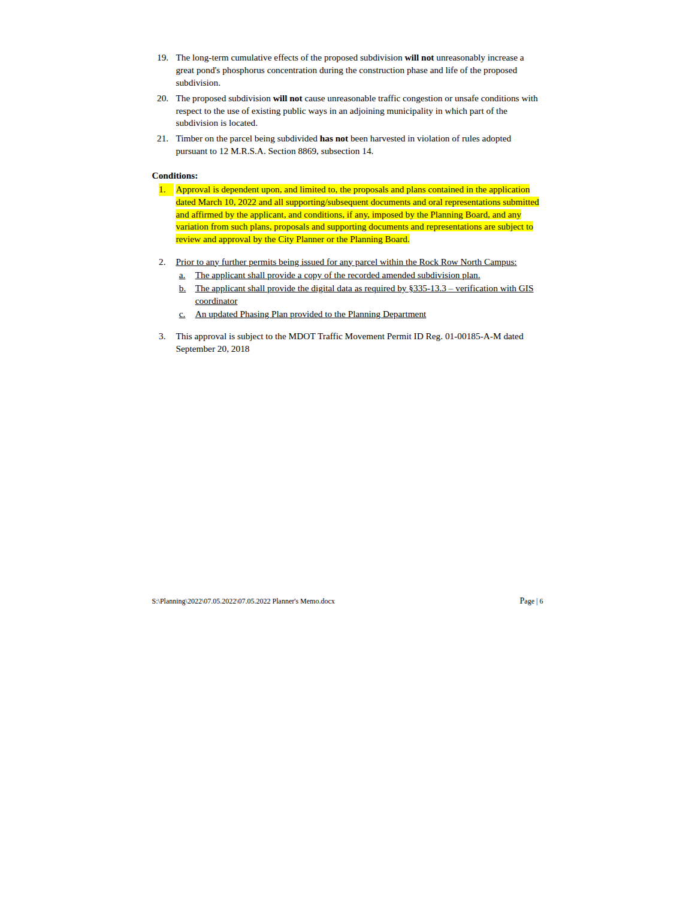19. The long-term cumulative effects of the proposed subdivision will not unreasonably increase a great pond's phosphorus concentration during the construction phase and life of the proposed subdivision.
20. The proposed subdivision will not cause unreasonable traffic congestion or unsafe conditions with respect to the use of existing public ways in an adjoining municipality in which part of the subdivision is located.
21. Timber on the parcel being subdivided has not been harvested in violation of rules adopted pursuant to 12 M.R.S.A. Section 8869, subsection 14.
Conditions:
1. Approval is dependent upon, and limited to, the proposals and plans contained in the application dated March 10, 2022 and all supporting/subsequent documents and oral representations submitted and affirmed by the applicant, and conditions, if any, imposed by the Planning Board, and any variation from such plans, proposals and supporting documents and representations are subject to review and approval by the City Planner or the Planning Board.
2. Prior to any further permits being issued for any parcel within the Rock Row North Campus:
a. The applicant shall provide a copy of the recorded amended subdivision plan.
b. The applicant shall provide the digital data as required by §335-13.3 – verification with GIS coordinator
c. An updated Phasing Plan provided to the Planning Department
3. This approval is subject to the MDOT Traffic Movement Permit ID Reg. 01-00185-A-M dated September 20, 2018
S:\Planning\2022\07.05.2022\07.05.2022 Planner's Memo.docx Page | 6